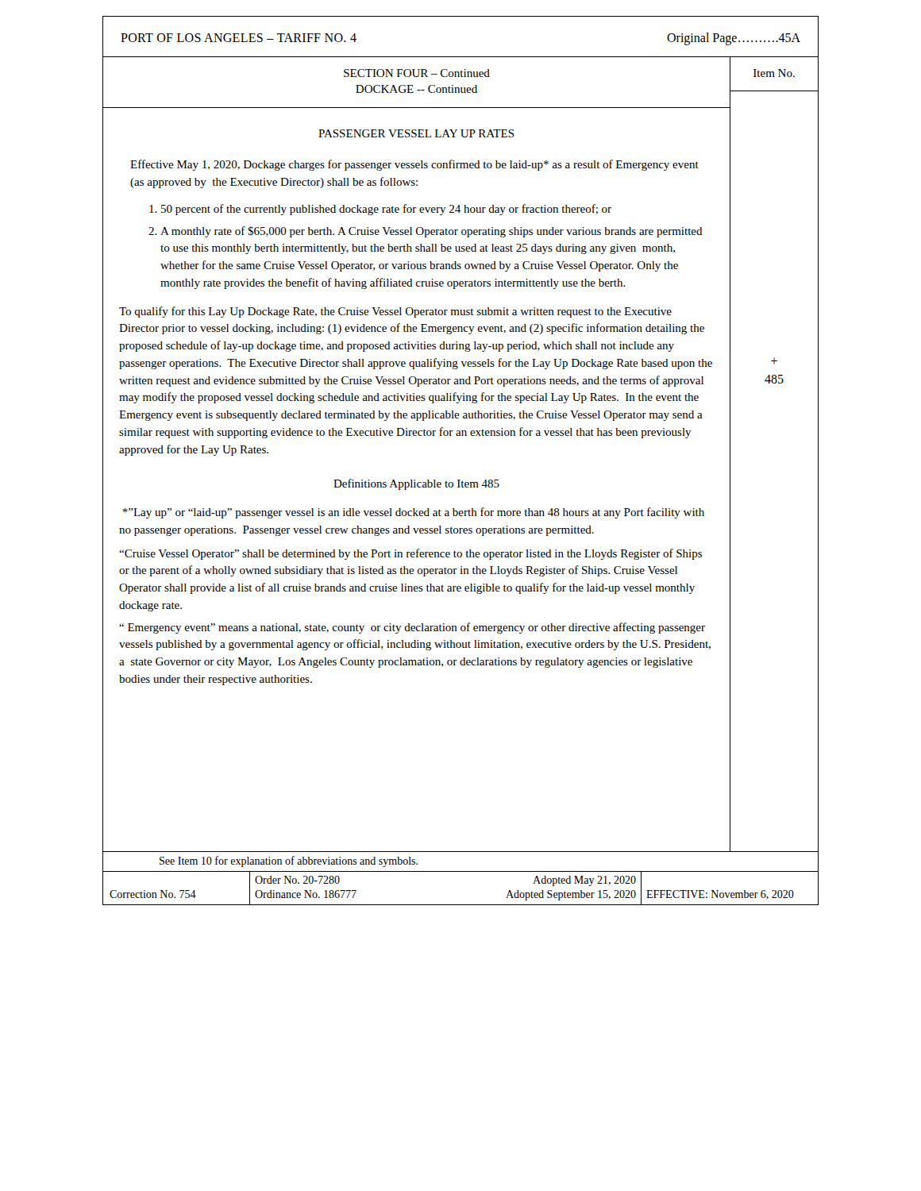PORT OF LOS ANGELES – TARIFF NO. 4
Original Page……….45A
SECTION FOUR – Continued
DOCKAGE -- Continued
PASSENGER VESSEL LAY UP RATES
Effective May 1, 2020, Dockage charges for passenger vessels confirmed to be laid-up* as a result of Emergency event (as approved by the Executive Director) shall be as follows:
50 percent of the currently published dockage rate for every 24 hour day or fraction thereof; or
A monthly rate of $65,000 per berth. A Cruise Vessel Operator operating ships under various brands are permitted to use this monthly berth intermittently, but the berth shall be used at least 25 days during any given month, whether for the same Cruise Vessel Operator, or various brands owned by a Cruise Vessel Operator. Only the monthly rate provides the benefit of having affiliated cruise operators intermittently use the berth.
To qualify for this Lay Up Dockage Rate, the Cruise Vessel Operator must submit a written request to the Executive Director prior to vessel docking, including: (1) evidence of the Emergency event, and (2) specific information detailing the proposed schedule of lay-up dockage time, and proposed activities during lay-up period, which shall not include any passenger operations. The Executive Director shall approve qualifying vessels for the Lay Up Dockage Rate based upon the written request and evidence submitted by the Cruise Vessel Operator and Port operations needs, and the terms of approval may modify the proposed vessel docking schedule and activities qualifying for the special Lay Up Rates. In the event the Emergency event is subsequently declared terminated by the applicable authorities, the Cruise Vessel Operator may send a similar request with supporting evidence to the Executive Director for an extension for a vessel that has been previously approved for the Lay Up Rates.
Definitions Applicable to Item 485
*”Lay up” or “laid-up” passenger vessel is an idle vessel docked at a berth for more than 48 hours at any Port facility with no passenger operations. Passenger vessel crew changes and vessel stores operations are permitted.
“Cruise Vessel Operator” shall be determined by the Port in reference to the operator listed in the Lloyds Register of Ships or the parent of a wholly owned subsidiary that is listed as the operator in the Lloyds Register of Ships. Cruise Vessel Operator shall provide a list of all cruise brands and cruise lines that are eligible to qualify for the laid-up vessel monthly dockage rate.
“ Emergency event” means a national, state, county or city declaration of emergency or other directive affecting passenger vessels published by a governmental agency or official, including without limitation, executive orders by the U.S. President, a state Governor or city Mayor, Los Angeles County proclamation, or declarations by regulatory agencies or legislative bodies under their respective authorities.
Item No.
+ 485
See Item 10 for explanation of abbreviations and symbols.
| Correction No. 754 | Order No. 20-7280 Adopted May 21, 2020 Ordinance No. 186777 Adopted September 15, 2020 | EFFECTIVE: November 6, 2020 |